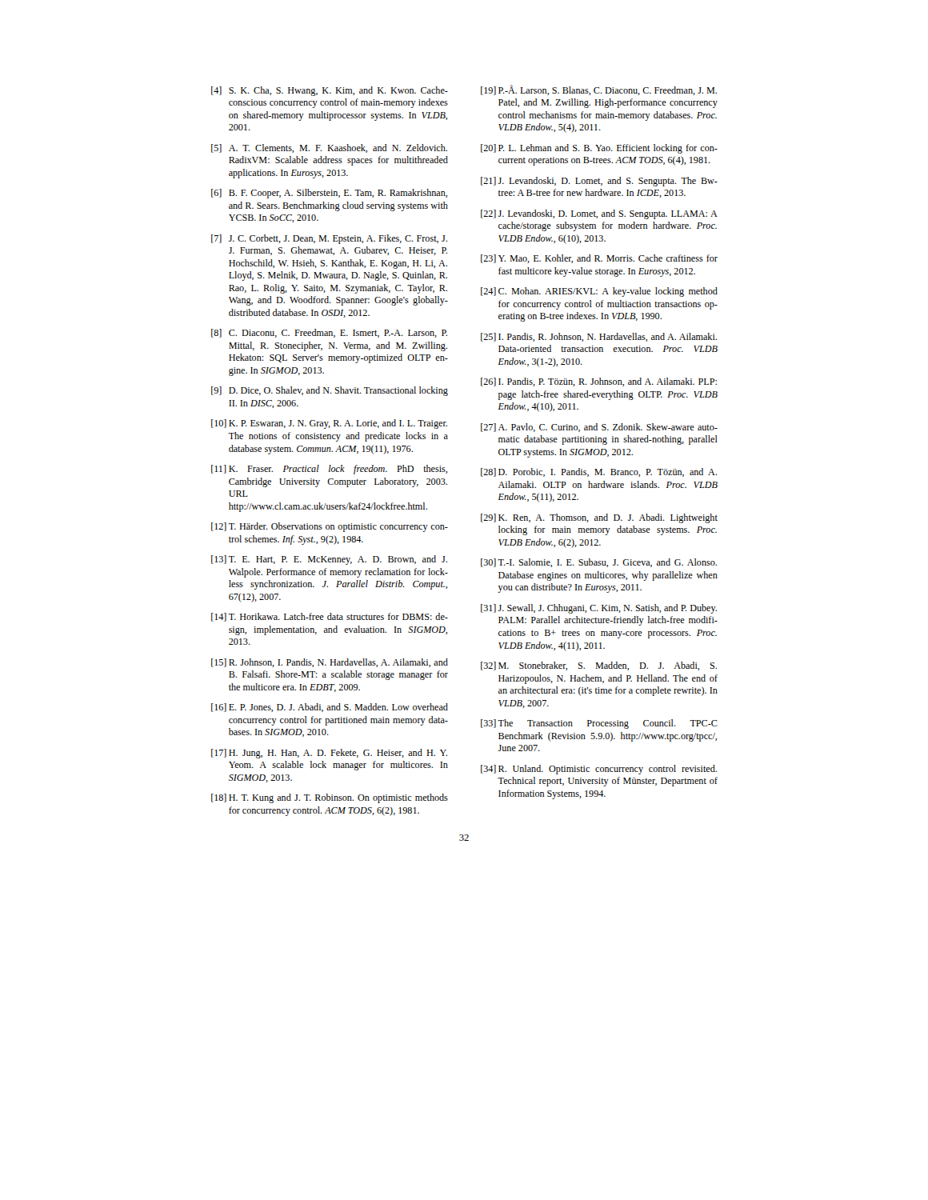[4] S. K. Cha, S. Hwang, K. Kim, and K. Kwon. Cache-conscious concurrency control of main-memory indexes on shared-memory multiprocessor systems. In VLDB, 2001.
[5] A. T. Clements, M. F. Kaashoek, and N. Zeldovich. RadixVM: Scalable address spaces for multithreaded applications. In Eurosys, 2013.
[6] B. F. Cooper, A. Silberstein, E. Tam, R. Ramakrishnan, and R. Sears. Benchmarking cloud serving systems with YCSB. In SoCC, 2010.
[7] J. C. Corbett, J. Dean, M. Epstein, A. Fikes, C. Frost, J. J. Furman, S. Ghemawat, A. Gubarev, C. Heiser, P. Hochschild, W. Hsieh, S. Kanthak, E. Kogan, H. Li, A. Lloyd, S. Melnik, D. Mwaura, D. Nagle, S. Quinlan, R. Rao, L. Rolig, Y. Saito, M. Szymaniak, C. Taylor, R. Wang, and D. Woodford. Spanner: Google's globally-distributed database. In OSDI, 2012.
[8] C. Diaconu, C. Freedman, E. Ismert, P.-A. Larson, P. Mittal, R. Stonecipher, N. Verma, and M. Zwilling. Hekaton: SQL Server's memory-optimized OLTP engine. In SIGMOD, 2013.
[9] D. Dice, O. Shalev, and N. Shavit. Transactional locking II. In DISC, 2006.
[10] K. P. Eswaran, J. N. Gray, R. A. Lorie, and I. L. Traiger. The notions of consistency and predicate locks in a database system. Commun. ACM, 19(11), 1976.
[11] K. Fraser. Practical lock freedom. PhD thesis, Cambridge University Computer Laboratory, 2003. URL http://www.cl.cam.ac.uk/users/kaf24/lockfree.html.
[12] T. Härder. Observations on optimistic concurrency control schemes. Inf. Syst., 9(2), 1984.
[13] T. E. Hart, P. E. McKenney, A. D. Brown, and J. Walpole. Performance of memory reclamation for lockless synchronization. J. Parallel Distrib. Comput., 67(12), 2007.
[14] T. Horikawa. Latch-free data structures for DBMS: design, implementation, and evaluation. In SIGMOD, 2013.
[15] R. Johnson, I. Pandis, N. Hardavellas, A. Ailamaki, and B. Falsafi. Shore-MT: a scalable storage manager for the multicore era. In EDBT, 2009.
[16] E. P. Jones, D. J. Abadi, and S. Madden. Low overhead concurrency control for partitioned main memory databases. In SIGMOD, 2010.
[17] H. Jung, H. Han, A. D. Fekete, G. Heiser, and H. Y. Yeom. A scalable lock manager for multicores. In SIGMOD, 2013.
[18] H. T. Kung and J. T. Robinson. On optimistic methods for concurrency control. ACM TODS, 6(2), 1981.
[19] P.-Å. Larson, S. Blanas, C. Diaconu, C. Freedman, J. M. Patel, and M. Zwilling. High-performance concurrency control mechanisms for main-memory databases. Proc. VLDB Endow., 5(4), 2011.
[20] P. L. Lehman and S. B. Yao. Efficient locking for concurrent operations on B-trees. ACM TODS, 6(4), 1981.
[21] J. Levandoski, D. Lomet, and S. Sengupta. The Bw-tree: A B-tree for new hardware. In ICDE, 2013.
[22] J. Levandoski, D. Lomet, and S. Sengupta. LLAMA: A cache/storage subsystem for modern hardware. Proc. VLDB Endow., 6(10), 2013.
[23] Y. Mao, E. Kohler, and R. Morris. Cache craftiness for fast multicore key-value storage. In Eurosys, 2012.
[24] C. Mohan. ARIES/KVL: A key-value locking method for concurrency control of multiaction transactions operating on B-tree indexes. In VDLB, 1990.
[25] I. Pandis, R. Johnson, N. Hardavellas, and A. Ailamaki. Data-oriented transaction execution. Proc. VLDB Endow., 3(1-2), 2010.
[26] I. Pandis, P. Tözün, R. Johnson, and A. Ailamaki. PLP: page latch-free shared-everything OLTP. Proc. VLDB Endow., 4(10), 2011.
[27] A. Pavlo, C. Curino, and S. Zdonik. Skew-aware automatic database partitioning in shared-nothing, parallel OLTP systems. In SIGMOD, 2012.
[28] D. Porobic, I. Pandis, M. Branco, P. Tözün, and A. Ailamaki. OLTP on hardware islands. Proc. VLDB Endow., 5(11), 2012.
[29] K. Ren, A. Thomson, and D. J. Abadi. Lightweight locking for main memory database systems. Proc. VLDB Endow., 6(2), 2012.
[30] T.-I. Salomie, I. E. Subasu, J. Giceva, and G. Alonso. Database engines on multicores, why parallelize when you can distribute? In Eurosys, 2011.
[31] J. Sewall, J. Chhugani, C. Kim, N. Satish, and P. Dubey. PALM: Parallel architecture-friendly latch-free modifications to B+ trees on many-core processors. Proc. VLDB Endow., 4(11), 2011.
[32] M. Stonebraker, S. Madden, D. J. Abadi, S. Harizopoulos, N. Hachem, and P. Helland. The end of an architectural era: (it's time for a complete rewrite). In VLDB, 2007.
[33] The Transaction Processing Council. TPC-C Benchmark (Revision 5.9.0). http://www.tpc.org/tpcc/, June 2007.
[34] R. Unland. Optimistic concurrency control revisited. Technical report, University of Münster, Department of Information Systems, 1994.
32